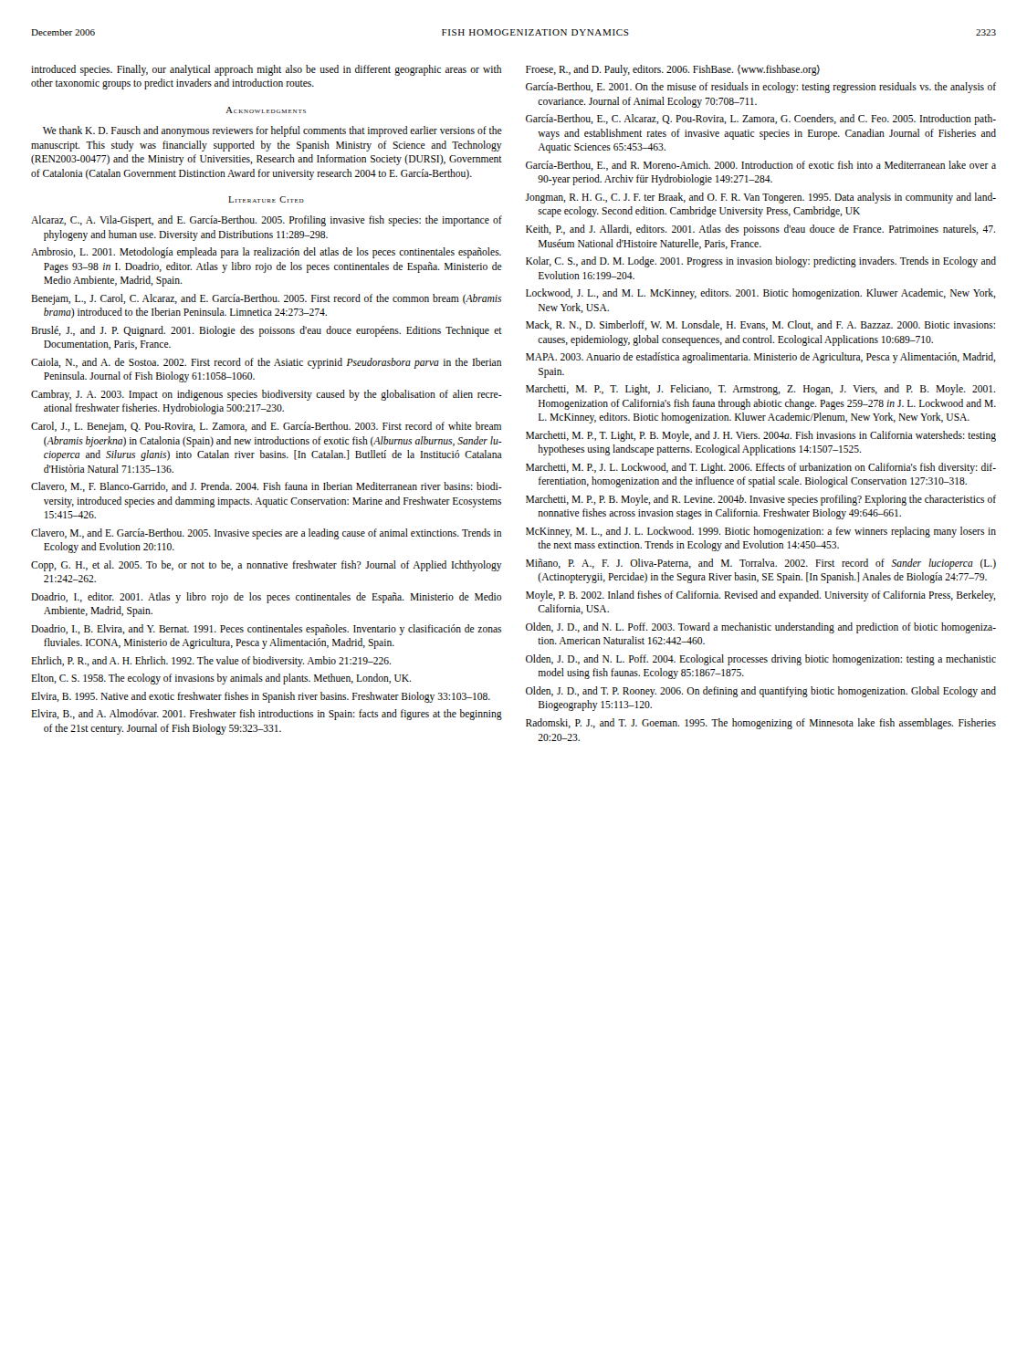December 2006 Fish homogenization dynamics 2323
introduced species. Finally, our analytical approach might also be used in different geographic areas or with other taxonomic groups to predict invaders and introduction routes.
Acknowledgments
We thank K. D. Fausch and anonymous reviewers for helpful comments that improved earlier versions of the manuscript. This study was financially supported by the Spanish Ministry of Science and Technology (REN2003-00477) and the Ministry of Universities, Research and Information Society (DURSI), Government of Catalonia (Catalan Government Distinction Award for university research 2004 to E. García-Berthou).
Literature Cited
Alcaraz, C., A. Vila-Gispert, and E. García-Berthou. 2005. Profiling invasive fish species: the importance of phylogeny and human use. Diversity and Distributions 11:289–298.
Ambrosio, L. 2001. Metodología empleada para la realización del atlas de los peces continentales españoles. Pages 93–98 in I. Doadrio, editor. Atlas y libro rojo de los peces continentales de España. Ministerio de Medio Ambiente, Madrid, Spain.
Benejam, L., J. Carol, C. Alcaraz, and E. García-Berthou. 2005. First record of the common bream (Abramis brama) introduced to the Iberian Peninsula. Limnetica 24:273–274.
Bruslé, J., and J. P. Quignard. 2001. Biologie des poissons d'eau douce européens. Editions Technique et Documentation, Paris, France.
Caiola, N., and A. de Sostoa. 2002. First record of the Asiatic cyprinid Pseudorasbora parva in the Iberian Peninsula. Journal of Fish Biology 61:1058–1060.
Cambray, J. A. 2003. Impact on indigenous species biodiversity caused by the globalisation of alien recreational freshwater fisheries. Hydrobiologia 500:217–230.
Carol, J., L. Benejam, Q. Pou-Rovira, L. Zamora, and E. García-Berthou. 2003. First record of white bream (Abramis bjoerkna) in Catalonia (Spain) and new introductions of exotic fish (Alburnus alburnus, Sander lucioperca and Silurus glanis) into Catalan river basins. [In Catalan.] Butlletí de la Institució Catalana d'Història Natural 71:135–136.
Clavero, M., F. Blanco-Garrido, and J. Prenda. 2004. Fish fauna in Iberian Mediterranean river basins: biodiversity, introduced species and damming impacts. Aquatic Conservation: Marine and Freshwater Ecosystems 15:415–426.
Clavero, M., and E. García-Berthou. 2005. Invasive species are a leading cause of animal extinctions. Trends in Ecology and Evolution 20:110.
Copp, G. H., et al. 2005. To be, or not to be, a nonnative freshwater fish? Journal of Applied Ichthyology 21:242–262.
Doadrio, I., editor. 2001. Atlas y libro rojo de los peces continentales de España. Ministerio de Medio Ambiente, Madrid, Spain.
Doadrio, I., B. Elvira, and Y. Bernat. 1991. Peces continentales españoles. Inventario y clasificación de zonas fluviales. ICONA, Ministerio de Agricultura, Pesca y Alimentación, Madrid, Spain.
Ehrlich, P. R., and A. H. Ehrlich. 1992. The value of biodiversity. Ambio 21:219–226.
Elton, C. S. 1958. The ecology of invasions by animals and plants. Methuen, London, UK.
Elvira, B. 1995. Native and exotic freshwater fishes in Spanish river basins. Freshwater Biology 33:103–108.
Elvira, B., and A. Almodóvar. 2001. Freshwater fish introductions in Spain: facts and figures at the beginning of the 21st century. Journal of Fish Biology 59:323–331.
Froese, R., and D. Pauly, editors. 2006. FishBase. ⟨www.fishbase.org⟩
García-Berthou, E. 2001. On the misuse of residuals in ecology: testing regression residuals vs. the analysis of covariance. Journal of Animal Ecology 70:708–711.
García-Berthou, E., C. Alcaraz, Q. Pou-Rovira, L. Zamora, G. Coenders, and C. Feo. 2005. Introduction pathways and establishment rates of invasive aquatic species in Europe. Canadian Journal of Fisheries and Aquatic Sciences 65:453–463.
García-Berthou, E., and R. Moreno-Amich. 2000. Introduction of exotic fish into a Mediterranean lake over a 90-year period. Archiv für Hydrobiologie 149:271–284.
Jongman, R. H. G., C. J. F. ter Braak, and O. F. R. Van Tongeren. 1995. Data analysis in community and landscape ecology. Second edition. Cambridge University Press, Cambridge, UK
Keith, P., and J. Allardi, editors. 2001. Atlas des poissons d'eau douce de France. Patrimoines naturels, 47. Muséum National d'Histoire Naturelle, Paris, France.
Kolar, C. S., and D. M. Lodge. 2001. Progress in invasion biology: predicting invaders. Trends in Ecology and Evolution 16:199–204.
Lockwood, J. L., and M. L. McKinney, editors. 2001. Biotic homogenization. Kluwer Academic, New York, New York, USA.
Mack, R. N., D. Simberloff, W. M. Lonsdale, H. Evans, M. Clout, and F. A. Bazzaz. 2000. Biotic invasions: causes, epidemiology, global consequences, and control. Ecological Applications 10:689–710.
MAPA. 2003. Anuario de estadística agroalimentaria. Ministerio de Agricultura, Pesca y Alimentación, Madrid, Spain.
Marchetti, M. P., T. Light, J. Feliciano, T. Armstrong, Z. Hogan, J. Viers, and P. B. Moyle. 2001. Homogenization of California's fish fauna through abiotic change. Pages 259–278 in J. L. Lockwood and M. L. McKinney, editors. Biotic homogenization. Kluwer Academic/Plenum, New York, New York, USA.
Marchetti, M. P., T. Light, P. B. Moyle, and J. H. Viers. 2004a. Fish invasions in California watersheds: testing hypotheses using landscape patterns. Ecological Applications 14:1507–1525.
Marchetti, M. P., J. L. Lockwood, and T. Light. 2006. Effects of urbanization on California's fish diversity: differentiation, homogenization and the influence of spatial scale. Biological Conservation 127:310–318.
Marchetti, M. P., P. B. Moyle, and R. Levine. 2004b. Invasive species profiling? Exploring the characteristics of nonnative fishes across invasion stages in California. Freshwater Biology 49:646–661.
McKinney, M. L., and J. L. Lockwood. 1999. Biotic homogenization: a few winners replacing many losers in the next mass extinction. Trends in Ecology and Evolution 14:450–453.
Miñano, P. A., F. J. Oliva-Paterna, and M. Torralva. 2002. First record of Sander lucioperca (L.) (Actinopterygii, Percidae) in the Segura River basin, SE Spain. [In Spanish.] Anales de Biología 24:77–79.
Moyle, P. B. 2002. Inland fishes of California. Revised and expanded. University of California Press, Berkeley, California, USA.
Olden, J. D., and N. L. Poff. 2003. Toward a mechanistic understanding and prediction of biotic homogenization. American Naturalist 162:442–460.
Olden, J. D., and N. L. Poff. 2004. Ecological processes driving biotic homogenization: testing a mechanistic model using fish faunas. Ecology 85:1867–1875.
Olden, J. D., and T. P. Rooney. 2006. On defining and quantifying biotic homogenization. Global Ecology and Biogeography 15:113–120.
Radomski, P. J., and T. J. Goeman. 1995. The homogenizing of Minnesota lake fish assemblages. Fisheries 20:20–23.